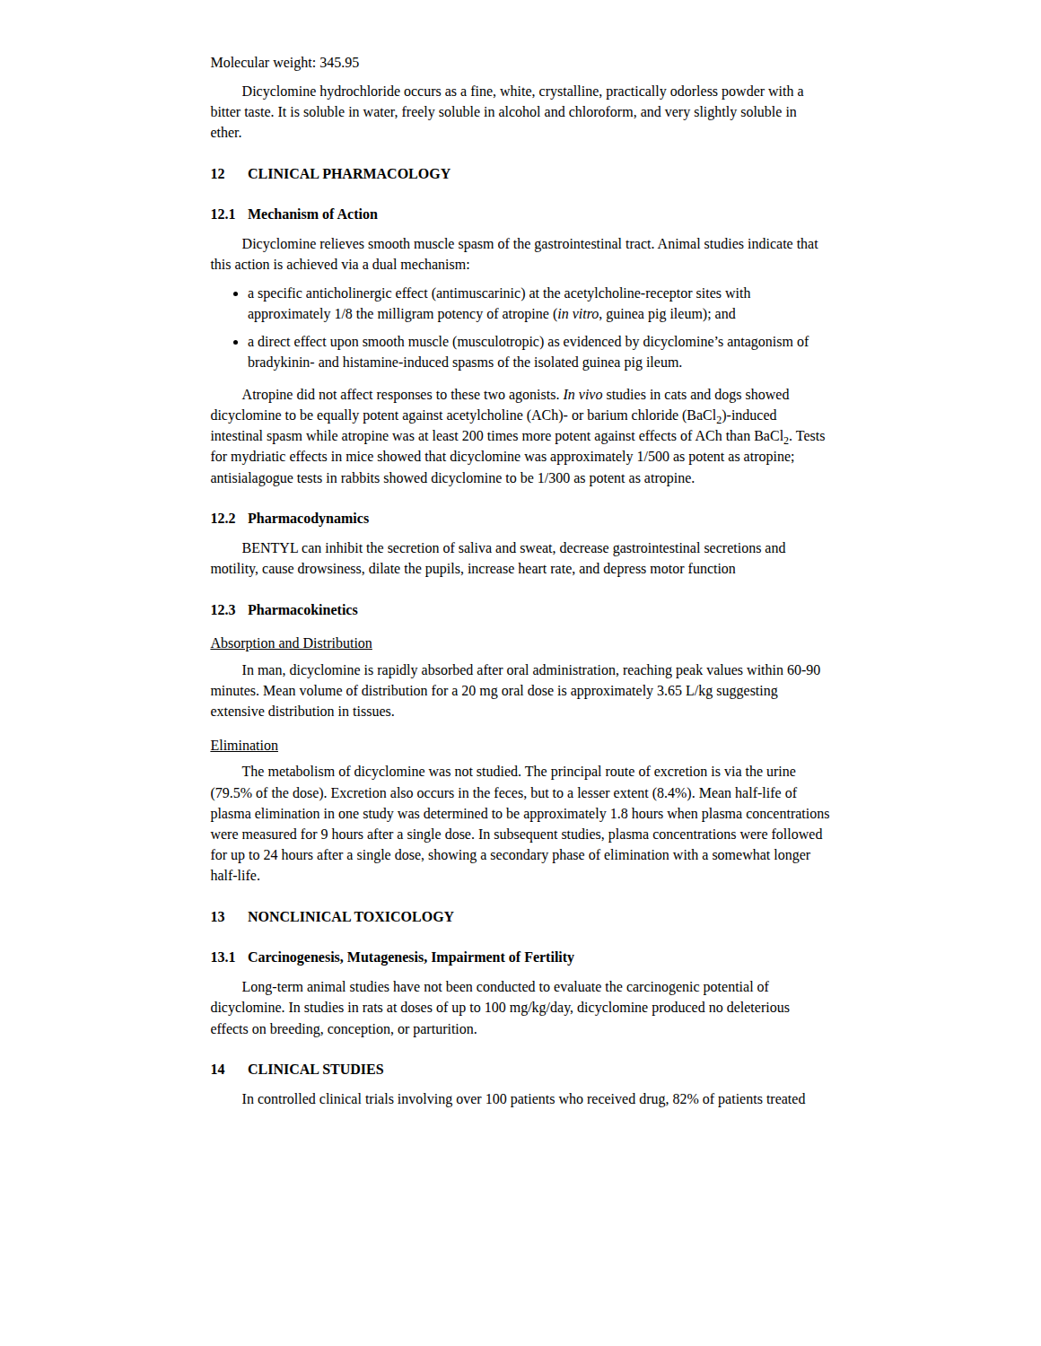Molecular weight: 345.95
Dicyclomine hydrochloride occurs as a fine, white, crystalline, practically odorless powder with a bitter taste. It is soluble in water, freely soluble in alcohol and chloroform, and very slightly soluble in ether.
12 CLINICAL PHARMACOLOGY
12.1 Mechanism of Action
Dicyclomine relieves smooth muscle spasm of the gastrointestinal tract. Animal studies indicate that this action is achieved via a dual mechanism:
a specific anticholinergic effect (antimuscarinic) at the acetylcholine-receptor sites with approximately 1/8 the milligram potency of atropine (in vitro, guinea pig ileum); and
a direct effect upon smooth muscle (musculotropic) as evidenced by dicyclomine’s antagonism of bradykinin- and histamine-induced spasms of the isolated guinea pig ileum.
Atropine did not affect responses to these two agonists. In vivo studies in cats and dogs showed dicyclomine to be equally potent against acetylcholine (ACh)- or barium chloride (BaCl2)-induced intestinal spasm while atropine was at least 200 times more potent against effects of ACh than BaCl2. Tests for mydriatic effects in mice showed that dicyclomine was approximately 1/500 as potent as atropine; antisialagogue tests in rabbits showed dicyclomine to be 1/300 as potent as atropine.
12.2 Pharmacodynamics
BENTYL can inhibit the secretion of saliva and sweat, decrease gastrointestinal secretions and motility, cause drowsiness, dilate the pupils, increase heart rate, and depress motor function
12.3 Pharmacokinetics
Absorption and Distribution
In man, dicyclomine is rapidly absorbed after oral administration, reaching peak values within 60-90 minutes. Mean volume of distribution for a 20 mg oral dose is approximately 3.65 L/kg suggesting extensive distribution in tissues.
Elimination
The metabolism of dicyclomine was not studied. The principal route of excretion is via the urine (79.5% of the dose). Excretion also occurs in the feces, but to a lesser extent (8.4%). Mean half-life of plasma elimination in one study was determined to be approximately 1.8 hours when plasma concentrations were measured for 9 hours after a single dose. In subsequent studies, plasma concentrations were followed for up to 24 hours after a single dose, showing a secondary phase of elimination with a somewhat longer half-life.
13 NONCLINICAL TOXICOLOGY
13.1 Carcinogenesis, Mutagenesis, Impairment of Fertility
Long-term animal studies have not been conducted to evaluate the carcinogenic potential of dicyclomine. In studies in rats at doses of up to 100 mg/kg/day, dicyclomine produced no deleterious effects on breeding, conception, or parturition.
14 CLINICAL STUDIES
In controlled clinical trials involving over 100 patients who received drug, 82% of patients treated